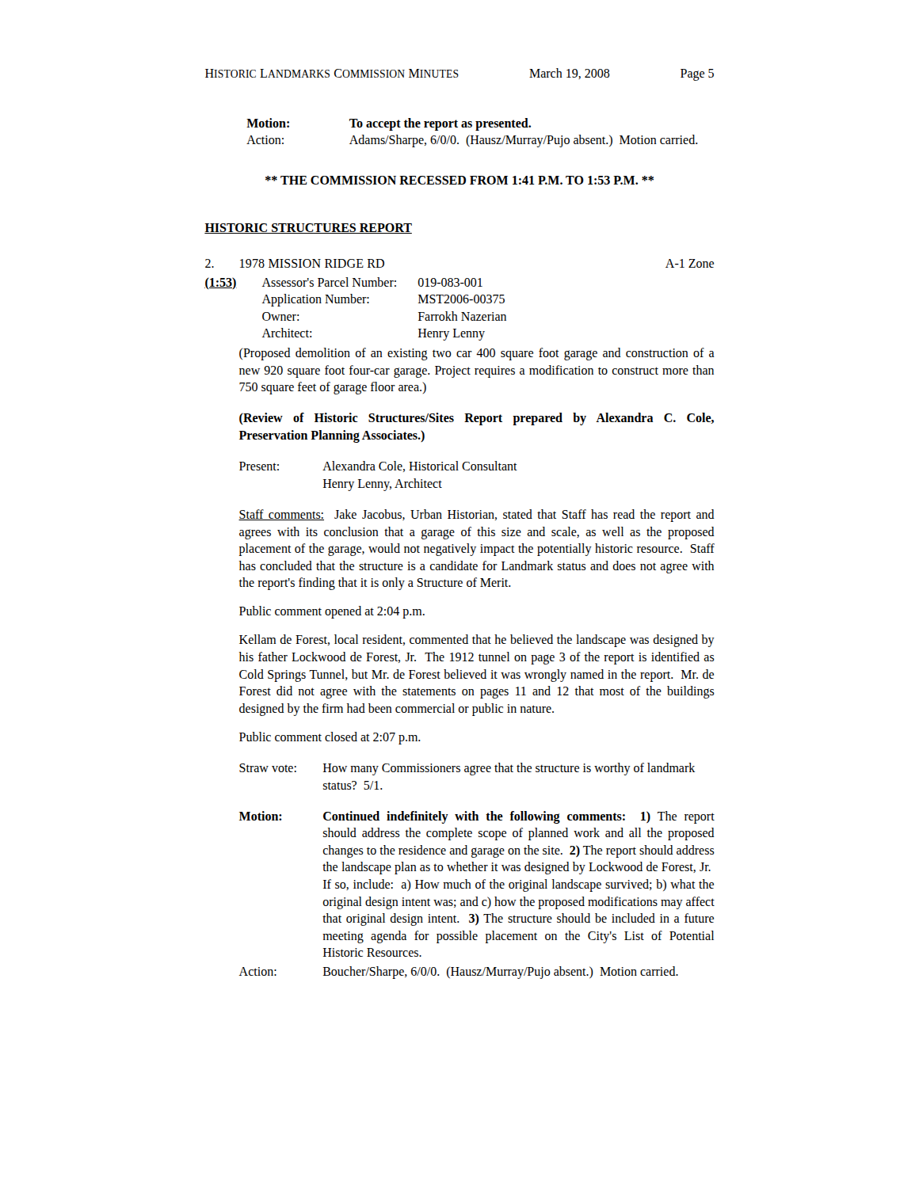HISTORIC LANDMARKS COMMISSION MINUTES
March 19, 2008
Page 5
Motion:
To accept the report as presented.
Action:
Adams/Sharpe, 6/0/0. (Hausz/Murray/Pujo absent.) Motion carried.
** THE COMMISSION RECESSED FROM 1:41 P.M. TO 1:53 P.M. **
HISTORIC STRUCTURES REPORT
2.
1978 MISSION RIDGE RD
A-1 Zone
(1:53)
Assessor's Parcel Number:
019-083-001
Application Number:
MST2006-00375
Owner:
Farrokh Nazerian
Architect:
Henry Lenny
(Proposed demolition of an existing two car 400 square foot garage and construction of a new 920 square foot four-car garage. Project requires a modification to construct more than 750 square feet of garage floor area.)
(Review of Historic Structures/Sites Report prepared by Alexandra C. Cole, Preservation Planning Associates.)
Present:
Alexandra Cole, Historical Consultant
Henry Lenny, Architect
Staff comments: Jake Jacobus, Urban Historian, stated that Staff has read the report and agrees with its conclusion that a garage of this size and scale, as well as the proposed placement of the garage, would not negatively impact the potentially historic resource. Staff has concluded that the structure is a candidate for Landmark status and does not agree with the report's finding that it is only a Structure of Merit.
Public comment opened at 2:04 p.m.
Kellam de Forest, local resident, commented that he believed the landscape was designed by his father Lockwood de Forest, Jr. The 1912 tunnel on page 3 of the report is identified as Cold Springs Tunnel, but Mr. de Forest believed it was wrongly named in the report. Mr. de Forest did not agree with the statements on pages 11 and 12 that most of the buildings designed by the firm had been commercial or public in nature.
Public comment closed at 2:07 p.m.
Straw vote:
How many Commissioners agree that the structure is worthy of landmark status? 5/1.
Motion:
Continued indefinitely with the following comments: 1) The report should address the complete scope of planned work and all the proposed changes to the residence and garage on the site. 2) The report should address the landscape plan as to whether it was designed by Lockwood de Forest, Jr. If so, include: a) How much of the original landscape survived; b) what the original design intent was; and c) how the proposed modifications may affect that original design intent. 3) The structure should be included in a future meeting agenda for possible placement on the City's List of Potential Historic Resources.
Action:
Boucher/Sharpe, 6/0/0. (Hausz/Murray/Pujo absent.) Motion carried.